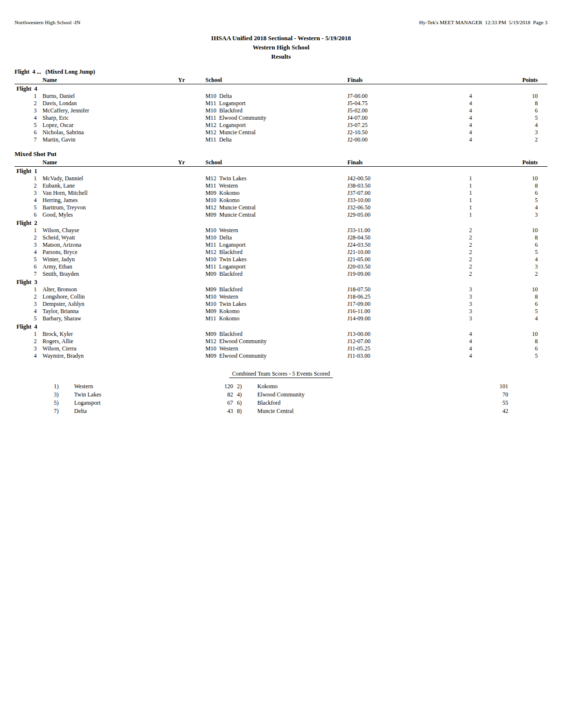Northwestern High School -IN
Hy-Tek's MEET MANAGER 12:33 PM 5/19/2018 Page 3
IHSAA Unified 2018 Sectional - Western - 5/19/2018
Western High School
Results
Flight 4 ... (Mixed Long Jump)
| | Name | Yr | School | Finals | | Points |
| --- | --- | --- | --- | --- | --- | --- |
| Flight 4 |
| 1 | Burns, Daniel | | M10 Delta | J7-00.00 | 4 | 10 |
| 2 | Davis, Londan | | M11 Logansport | J5-04.75 | 4 | 8 |
| 3 | McCaffery, Jennifer | | M10 Blackford | J5-02.00 | 4 | 6 |
| 4 | Sharp, Eric | | M11 Elwood Community | J4-07.00 | 4 | 5 |
| 5 | Lopez, Oscar | | M12 Logansport | J3-07.25 | 4 | 4 |
| 6 | Nicholas, Sabrina | | M12 Muncie Central | J2-10.50 | 4 | 3 |
| 7 | Martin, Gavin | | M11 Delta | J2-00.00 | 4 | 2 |
Mixed Shot Put
| | Name | Yr | School | Finals | | Points |
| --- | --- | --- | --- | --- | --- | --- |
| Flight 1 |
| 1 | McVady, Danniel | | M12 Twin Lakes | J42-00.50 | 1 | 10 |
| 2 | Eubank, Lane | | M11 Western | J38-03.50 | 1 | 8 |
| 3 | Van Horn, Mitchell | | M09 Kokomo | J37-07.00 | 1 | 6 |
| 4 | Herring, James | | M10 Kokomo | J33-10.00 | 1 | 5 |
| 5 | Barttrum, Treyvon | | M12 Muncie Central | J32-06.50 | 1 | 4 |
| 6 | Good, Myles | | M09 Muncie Central | J29-05.00 | 1 | 3 |
| Flight 2 |
| 1 | Wilson, Chayse | | M10 Western | J33-11.00 | 2 | 10 |
| 2 | Scheid, Wyatt | | M10 Delta | J28-04.50 | 2 | 8 |
| 3 | Matson, Arizona | | M11 Logansport | J24-03.50 | 2 | 6 |
| 4 | Parsons, Bryce | | M12 Blackford | J21-10.00 | 2 | 5 |
| 5 | Winter, Jadyn | | M10 Twin Lakes | J21-05.00 | 2 | 4 |
| 6 | Army, Ethan | | M11 Logansport | J20-03.50 | 2 | 3 |
| 7 | Smith, Brayden | | M09 Blackford | J19-09.00 | 2 | 2 |
| Flight 3 |
| 1 | Alter, Bronson | | M09 Blackford | J18-07.50 | 3 | 10 |
| 2 | Longshore, Collin | | M10 Western | J18-06.25 | 3 | 8 |
| 3 | Dempster, Ashlyn | | M10 Twin Lakes | J17-09.00 | 3 | 6 |
| 4 | Taylor, Brianna | | M09 Kokomo | J16-11.00 | 3 | 5 |
| 5 | Barbary, Sharaw | | M11 Kokomo | J14-09.00 | 3 | 4 |
| Flight 4 |
| 1 | Brock, Kyler | | M09 Blackford | J13-00.00 | 4 | 10 |
| 2 | Rogers, Allie | | M12 Elwood Community | J12-07.00 | 4 | 8 |
| 3 | Wilson, Cierra | | M10 Western | J11-05.25 | 4 | 6 |
| 4 | Waymire, Bradyn | | M09 Elwood Community | J11-03.00 | 4 | 5 |
Combined Team Scores - 5 Events Scored
| 1) | Western | 120 | 2) | Kokomo | 101 |
| 3) | Twin Lakes | 82 | 4) | Elwood Community | 70 |
| 5) | Logansport | 67 | 6) | Blackford | 55 |
| 7) | Delta | 43 | 8) | Muncie Central | 42 |